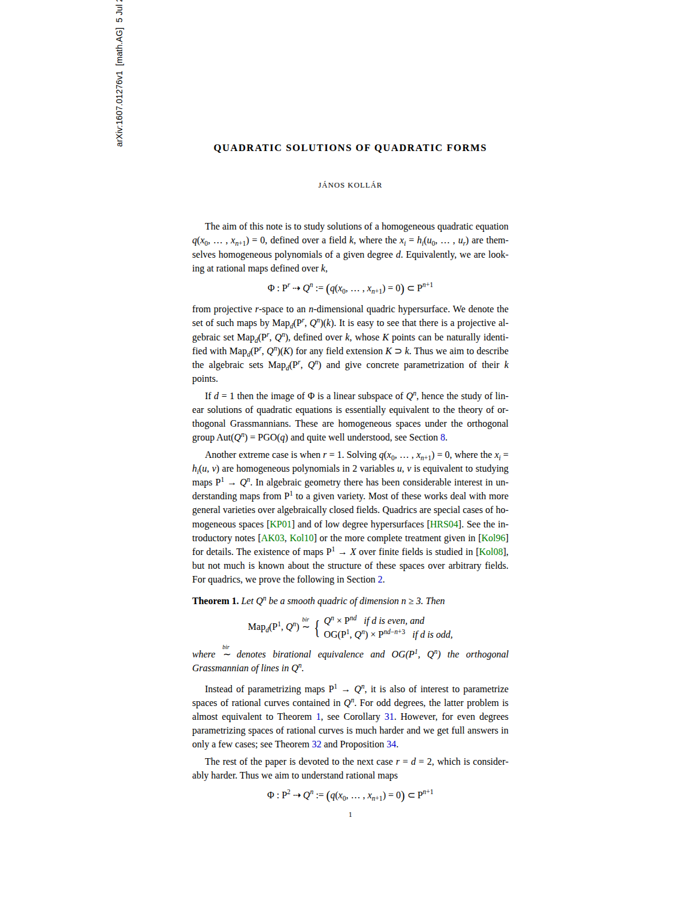arXiv:1607.01276v1 [math.AG] 5 Jul 2016
Quadratic Solutions of Quadratic Forms
János Kollár
The aim of this note is to study solutions of a homogeneous quadratic equation q(x0, … , xn+1) = 0, defined over a field k, where the xi = hi(u0, … , ur) are themselves homogeneous polynomials of a given degree d. Equivalently, we are looking at rational maps defined over k,
Φ : Pr ⇢ Qn := (q(x0, … , xn+1) = 0) ⊂ Pn+1
from projective r-space to an n-dimensional quadric hypersurface. We denote the set of such maps by Mapd(Pr, Qn)(k). It is easy to see that there is a projective algebraic set Mapd(Pr, Qn), defined over k, whose K points can be naturally identified with Mapd(Pr, Qn)(K) for any field extension K ⊃ k. Thus we aim to describe the algebraic sets Mapd(Pr, Qn) and give concrete parametrization of their k points.
If d = 1 then the image of Φ is a linear subspace of Qn, hence the study of linear solutions of quadratic equations is essentially equivalent to the theory of orthogonal Grassmannians. These are homogeneous spaces under the orthogonal group Aut(Qn) = PGO(q) and quite well understood, see Section 8.
Another extreme case is when r = 1. Solving q(x0, … , xn+1) = 0, where the xi = hi(u, v) are homogeneous polynomials in 2 variables u, v is equivalent to studying maps P1 → Qn. In algebraic geometry there has been considerable interest in understanding maps from P1 to a given variety. Most of these works deal with more general varieties over algebraically closed fields. Quadrics are special cases of homogeneous spaces [KP01] and of low degree hypersurfaces [HRS04]. See the introductory notes [AK03, Kol10] or the more complete treatment given in [Kol96] for details. The existence of maps P1 → X over finite fields is studied in [Kol08], but not much is known about the structure of these spaces over arbitrary fields. For quadrics, we prove the following in Section 2.
Theorem 1. Let Qn be a smooth quadric of dimension n ≥ 3. Then
Mapd(P1, Qn) bir∼ { Qn × Pnd if d is even, and OG(P1, Qn) × Pnd−n+3 if d is odd,
where bir∼ denotes birational equivalence and OG(P1, Qn) the orthogonal Grassmannian of lines in Qn.
Instead of parametrizing maps P1 → Qn, it is also of interest to parametrize spaces of rational curves contained in Qn. For odd degrees, the latter problem is almost equivalent to Theorem 1, see Corollary 31. However, for even degrees parametrizing spaces of rational curves is much harder and we get full answers in only a few cases; see Theorem 32 and Proposition 34.
The rest of the paper is devoted to the next case r = d = 2, which is considerably harder. Thus we aim to understand rational maps
Φ : P2 ⇢ Qn := (q(x0, … , xn+1) = 0) ⊂ Pn+1
1